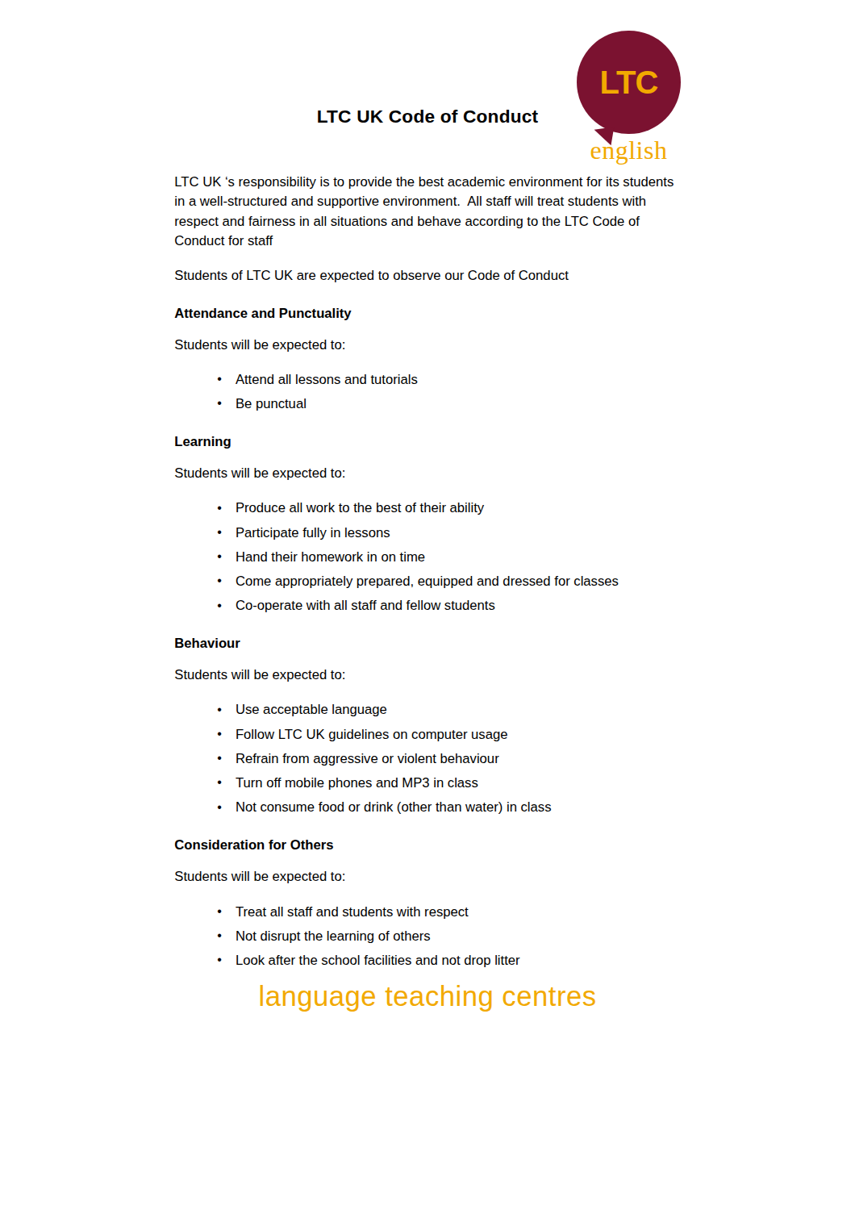LTC
english
LTC UK Code of Conduct
LTC UK ‘s responsibility is to provide the best academic environment for its students in a well-structured and supportive environment. All staff will treat students with respect and fairness in all situations and behave according to the LTC Code of Conduct for staff
Students of LTC UK are expected to observe our Code of Conduct
Attendance and Punctuality
Students will be expected to:
Attend all lessons and tutorials
Be punctual
Learning
Students will be expected to:
Produce all work to the best of their ability
Participate fully in lessons
Hand their homework in on time
Come appropriately prepared, equipped and dressed for classes
Co-operate with all staff and fellow students
Behaviour
Students will be expected to:
Use acceptable language
Follow LTC UK guidelines on computer usage
Refrain from aggressive or violent behaviour
Turn off mobile phones and MP3 in class
Not consume food or drink (other than water) in class
Consideration for Others
Students will be expected to:
Treat all staff and students with respect
Not disrupt the learning of others
Look after the school facilities and not drop litter
language teaching centres